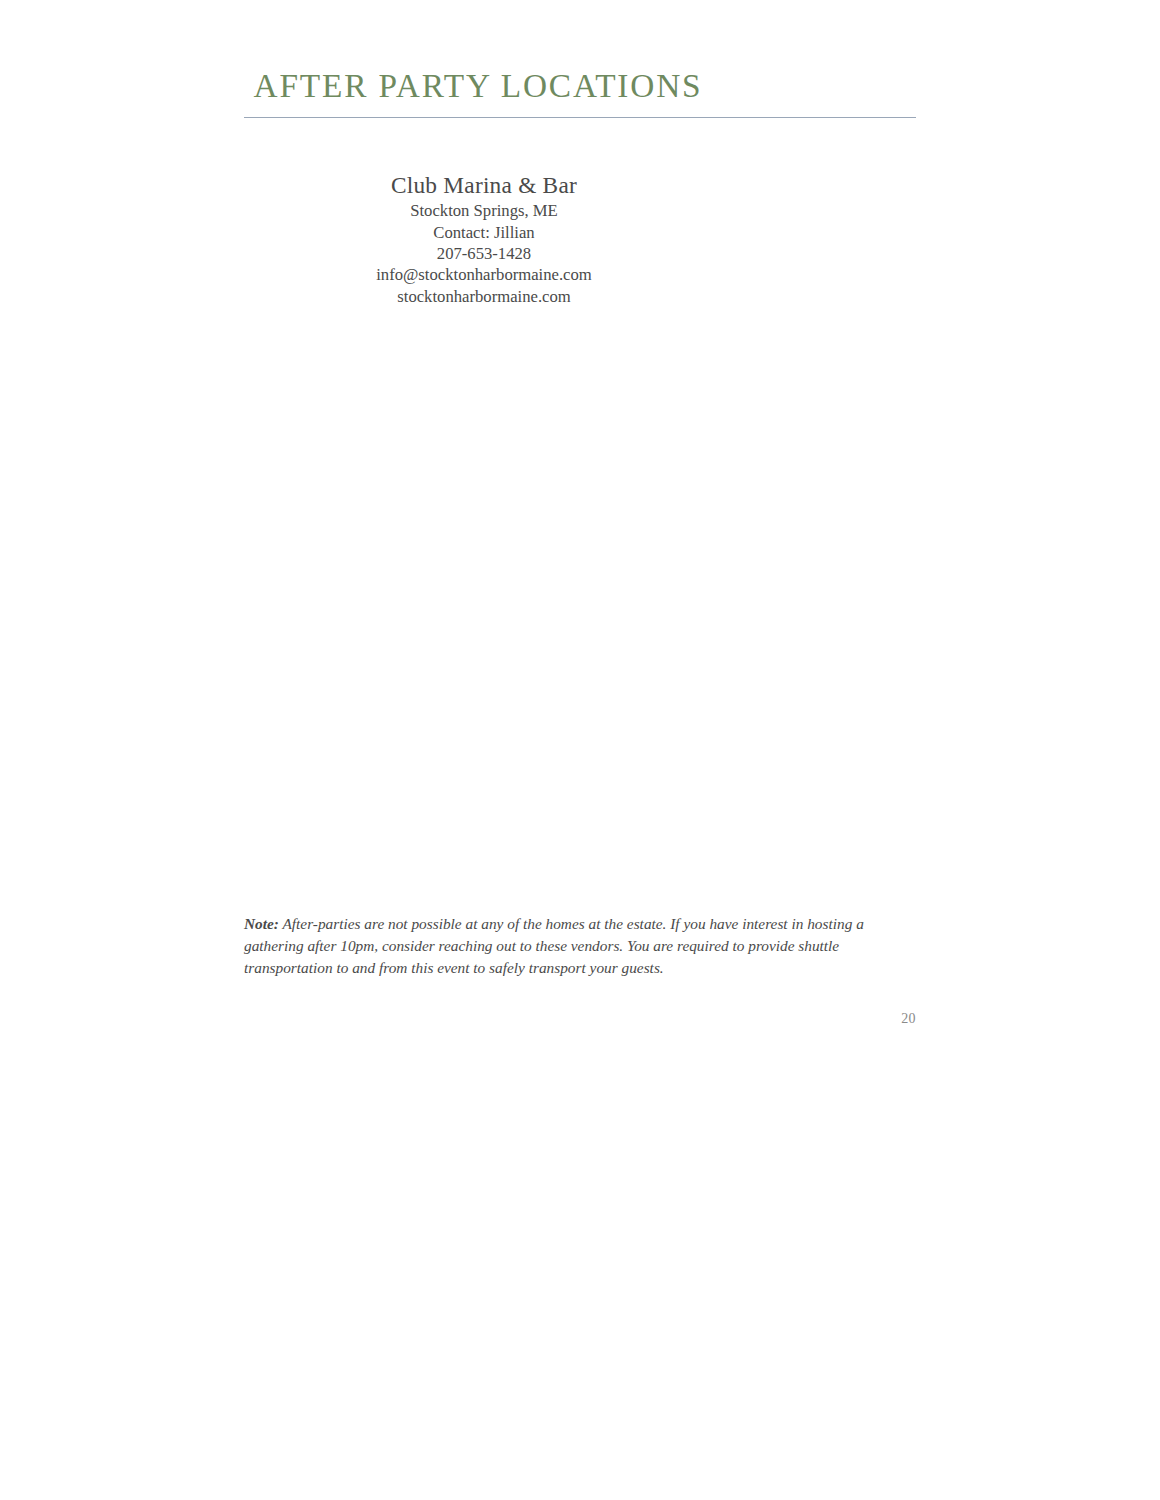After Party Locations
Club Marina & Bar
Stockton Springs, ME
Contact: Jillian
207-653-1428
info@stocktonharbormaine.com
stocktonharbormaine.com
Note: After-parties are not possible at any of the homes at the estate. If you have interest in hosting a gathering after 10pm, consider reaching out to these vendors. You are required to provide shuttle transportation to and from this event to safely transport your guests.
20